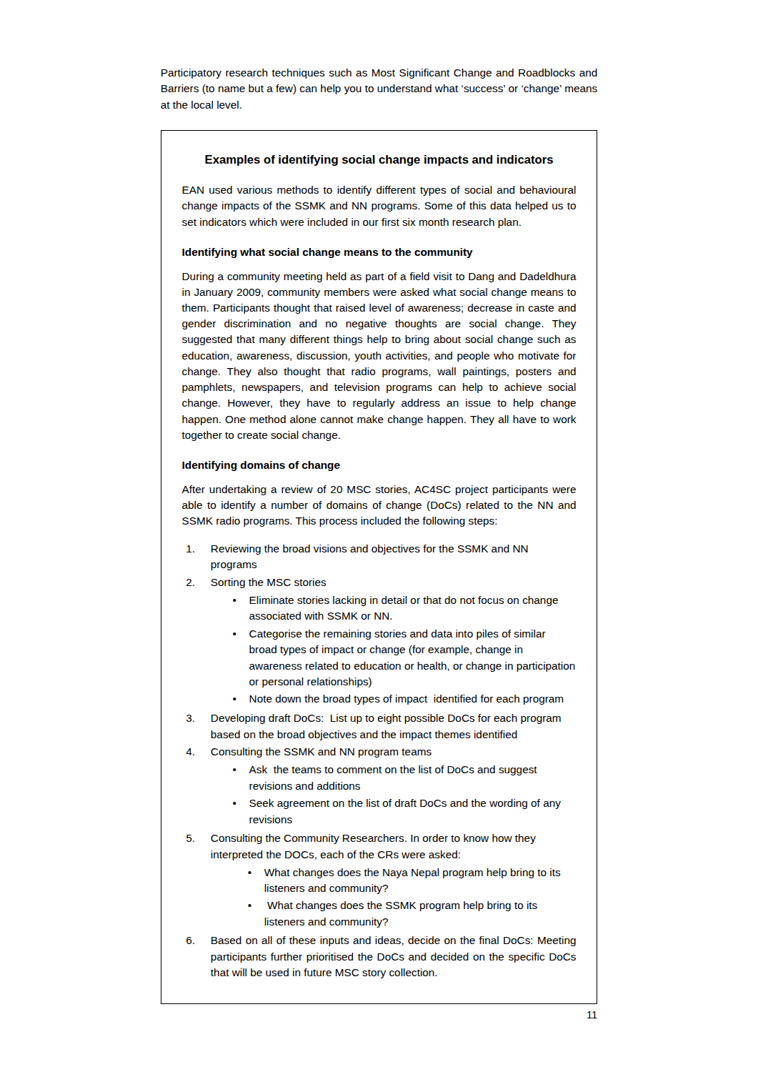Participatory research techniques such as Most Significant Change and Roadblocks and Barriers (to name but a few) can help you to understand what ‘success’ or ‘change’ means at the local level.
Examples of identifying social change impacts and indicators
EAN used various methods to identify different types of social and behavioural change impacts of the SSMK and NN programs. Some of this data helped us to set indicators which were included in our first six month research plan.
Identifying what social change means to the community
During a community meeting held as part of a field visit to Dang and Dadeldhura in January 2009, community members were asked what social change means to them. Participants thought that raised level of awareness; decrease in caste and gender discrimination and no negative thoughts are social change. They suggested that many different things help to bring about social change such as education, awareness, discussion, youth activities, and people who motivate for change. They also thought that radio programs, wall paintings, posters and pamphlets, newspapers, and television programs can help to achieve social change. However, they have to regularly address an issue to help change happen. One method alone cannot make change happen. They all have to work together to create social change.
Identifying domains of change
After undertaking a review of 20 MSC stories, AC4SC project participants were able to identify a number of domains of change (DoCs) related to the NN and SSMK radio programs. This process included the following steps:
Reviewing the broad visions and objectives for the SSMK and NN programs
Sorting the MSC stories
Eliminate stories lacking in detail or that do not focus on change associated with SSMK or NN.
Categorise the remaining stories and data into piles of similar broad types of impact or change (for example, change in awareness related to education or health, or change in participation or personal relationships)
Note down the broad types of impact identified for each program
Developing draft DoCs: List up to eight possible DoCs for each program based on the broad objectives and the impact themes identified
Consulting the SSMK and NN program teams
Ask the teams to comment on the list of DoCs and suggest revisions and additions
Seek agreement on the list of draft DoCs and the wording of any revisions
Consulting the Community Researchers. In order to know how they interpreted the DOCs, each of the CRs were asked:
What changes does the Naya Nepal program help bring to its listeners and community?
What changes does the SSMK program help bring to its listeners and community?
Based on all of these inputs and ideas, decide on the final DoCs: Meeting participants further prioritised the DoCs and decided on the specific DoCs that will be used in future MSC story collection.
11